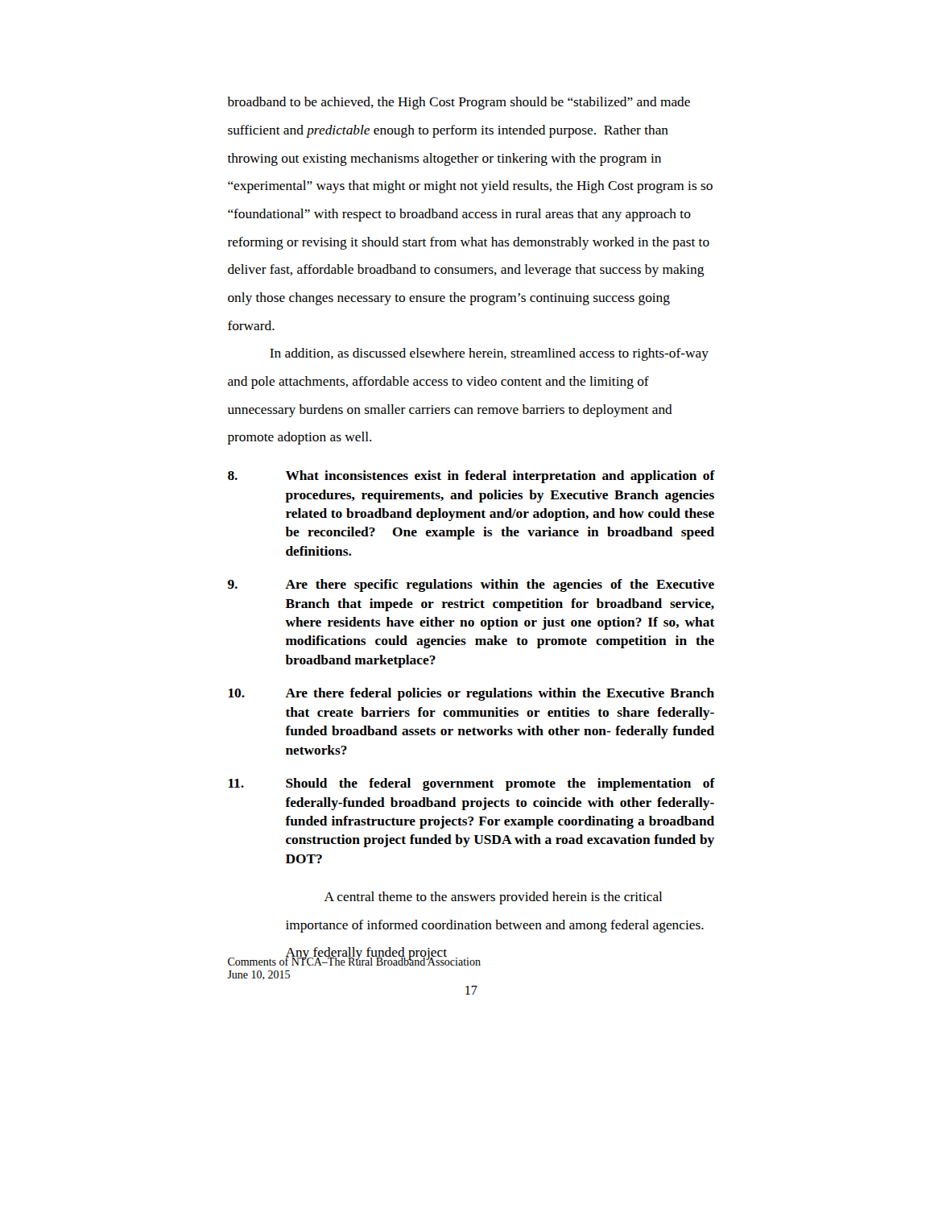broadband to be achieved, the High Cost Program should be “stabilized” and made sufficient and predictable enough to perform its intended purpose. Rather than throwing out existing mechanisms altogether or tinkering with the program in “experimental” ways that might or might not yield results, the High Cost program is so “foundational” with respect to broadband access in rural areas that any approach to reforming or revising it should start from what has demonstrably worked in the past to deliver fast, affordable broadband to consumers, and leverage that success by making only those changes necessary to ensure the program’s continuing success going forward.
In addition, as discussed elsewhere herein, streamlined access to rights-of-way and pole attachments, affordable access to video content and the limiting of unnecessary burdens on smaller carriers can remove barriers to deployment and promote adoption as well.
8. What inconsistences exist in federal interpretation and application of procedures, requirements, and policies by Executive Branch agencies related to broadband deployment and/or adoption, and how could these be reconciled? One example is the variance in broadband speed definitions.
9. Are there specific regulations within the agencies of the Executive Branch that impede or restrict competition for broadband service, where residents have either no option or just one option? If so, what modifications could agencies make to promote competition in the broadband marketplace?
10. Are there federal policies or regulations within the Executive Branch that create barriers for communities or entities to share federally-funded broadband assets or networks with other non- federally funded networks?
11. Should the federal government promote the implementation of federally-funded broadband projects to coincide with other federally-funded infrastructure projects? For example coordinating a broadband construction project funded by USDA with a road excavation funded by DOT?
A central theme to the answers provided herein is the critical importance of informed coordination between and among federal agencies. Any federally funded project
Comments of NTCA–The Rural Broadband Association
June 10, 2015
17